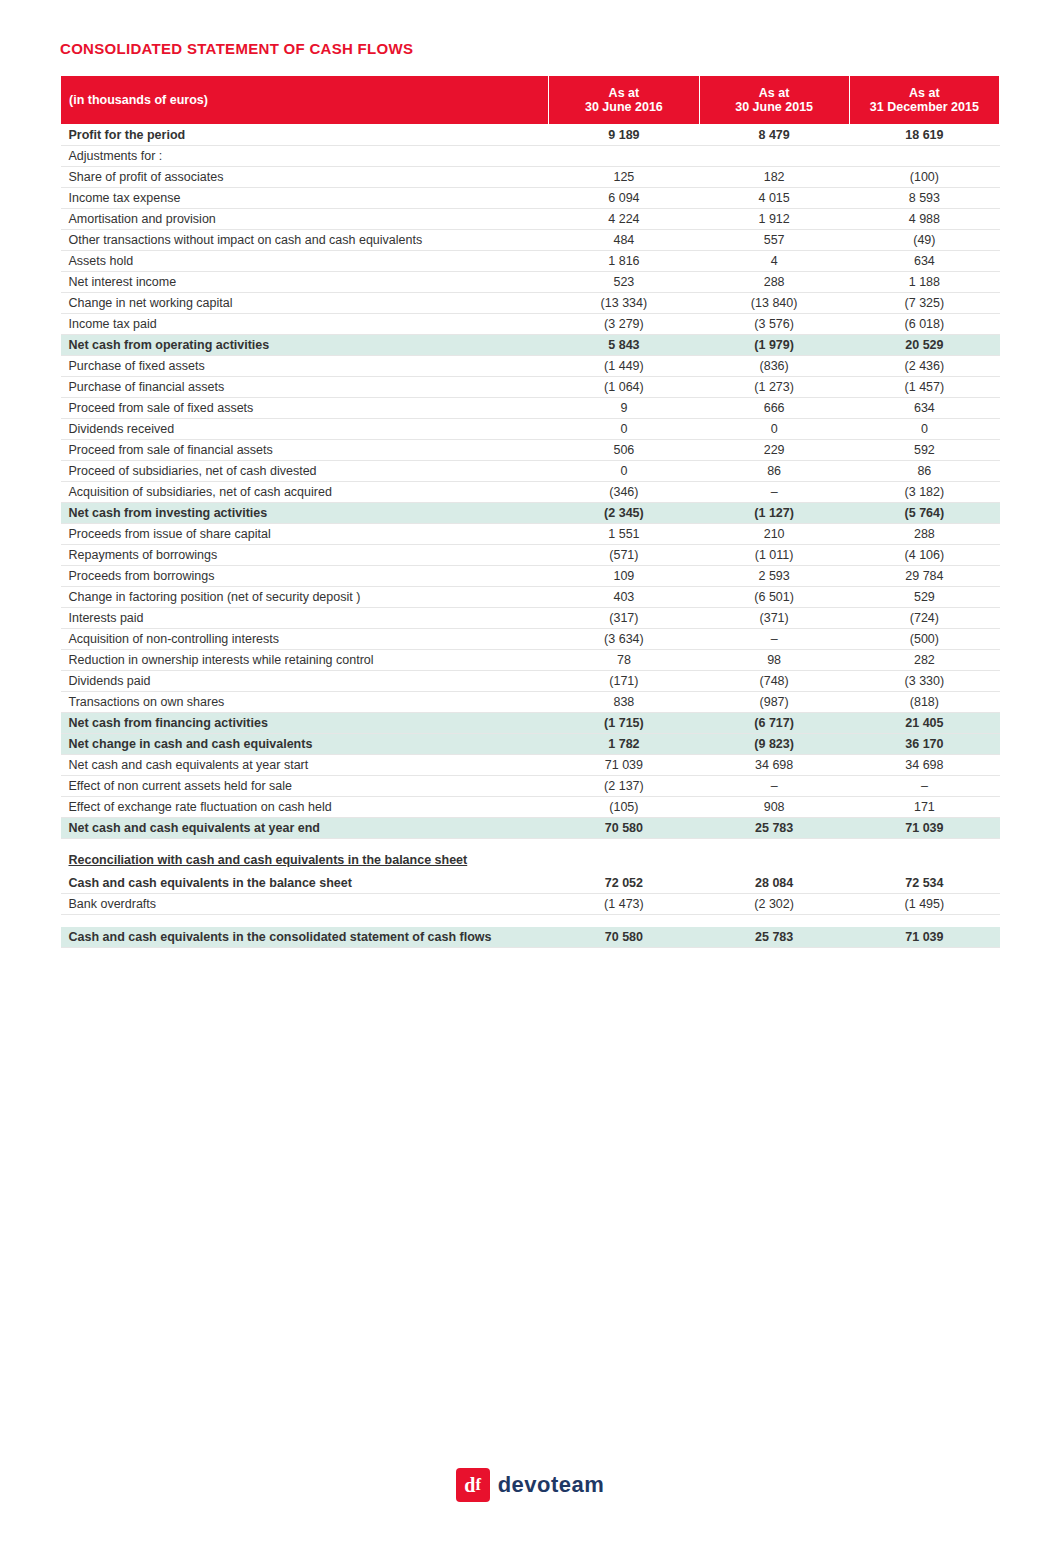Consolidated Statement of Cash Flows
| (in thousands of euros) | As at 30 June 2016 | As at 30 June 2015 | As at 31 December 2015 |
| --- | --- | --- | --- |
| Profit for the period | 9 189 | 8 479 | 18 619 |
| Adjustments for : | | | |
| Share of profit of associates | 125 | 182 | (100) |
| Income tax expense | 6 094 | 4 015 | 8 593 |
| Amortisation and provision | 4 224 | 1 912 | 4 988 |
| Other transactions without impact on cash and cash equivalents | 484 | 557 | (49) |
| Assets hold | 1 816 | 4 | 634 |
| Net interest income | 523 | 288 | 1 188 |
| Change in net working capital | (13 334) | (13 840) | (7 325) |
| Income tax paid | (3 279) | (3 576) | (6 018) |
| Net cash from operating activities | 5 843 | (1 979) | 20 529 |
| Purchase of fixed assets | (1 449) | (836) | (2 436) |
| Purchase of financial assets | (1 064) | (1 273) | (1 457) |
| Proceed from sale of fixed assets | 9 | 666 | 634 |
| Dividends received | 0 | 0 | 0 |
| Proceed from sale of financial assets | 506 | 229 | 592 |
| Proceed of subsidiaries, net of cash divested | 0 | 86 | 86 |
| Acquisition of subsidiaries, net of cash acquired | (346) | – | (3 182) |
| Net cash from investing activities | (2 345) | (1 127) | (5 764) |
| Proceeds from issue of share capital | 1 551 | 210 | 288 |
| Repayments of borrowings | (571) | (1 011) | (4 106) |
| Proceeds from borrowings | 109 | 2 593 | 29 784 |
| Change in factoring position (net of security deposit ) | 403 | (6 501) | 529 |
| Interests paid | (317) | (371) | (724) |
| Acquisition of non-controlling interests | (3 634) | – | (500) |
| Reduction in ownership interests while retaining control | 78 | 98 | 282 |
| Dividends paid | (171) | (748) | (3 330) |
| Transactions on own shares | 838 | (987) | (818) |
| Net cash from financing activities | (1 715) | (6 717) | 21 405 |
| Net change in cash and cash equivalents | 1 782 | (9 823) | 36 170 |
| Net cash and cash equivalents at year start | 71 039 | 34 698 | 34 698 |
| Effect of non current assets held for sale | (2 137) | – | – |
| Effect of exchange rate fluctuation on cash held | (105) | 908 | 171 |
| Net cash and cash equivalents at year end | 70 580 | 25 783 | 71 039 |
| Reconciliation with cash and cash equivalents in the balance sheet |
| Cash and cash equivalents in the balance sheet | 72 052 | 28 084 | 72 534 |
| Bank overdrafts | (1 473) | (2 302) | (1 495) |
| Cash and cash equivalents in the consolidated statement of cash flows | 70 580 | 25 783 | 71 039 |
df devoteam